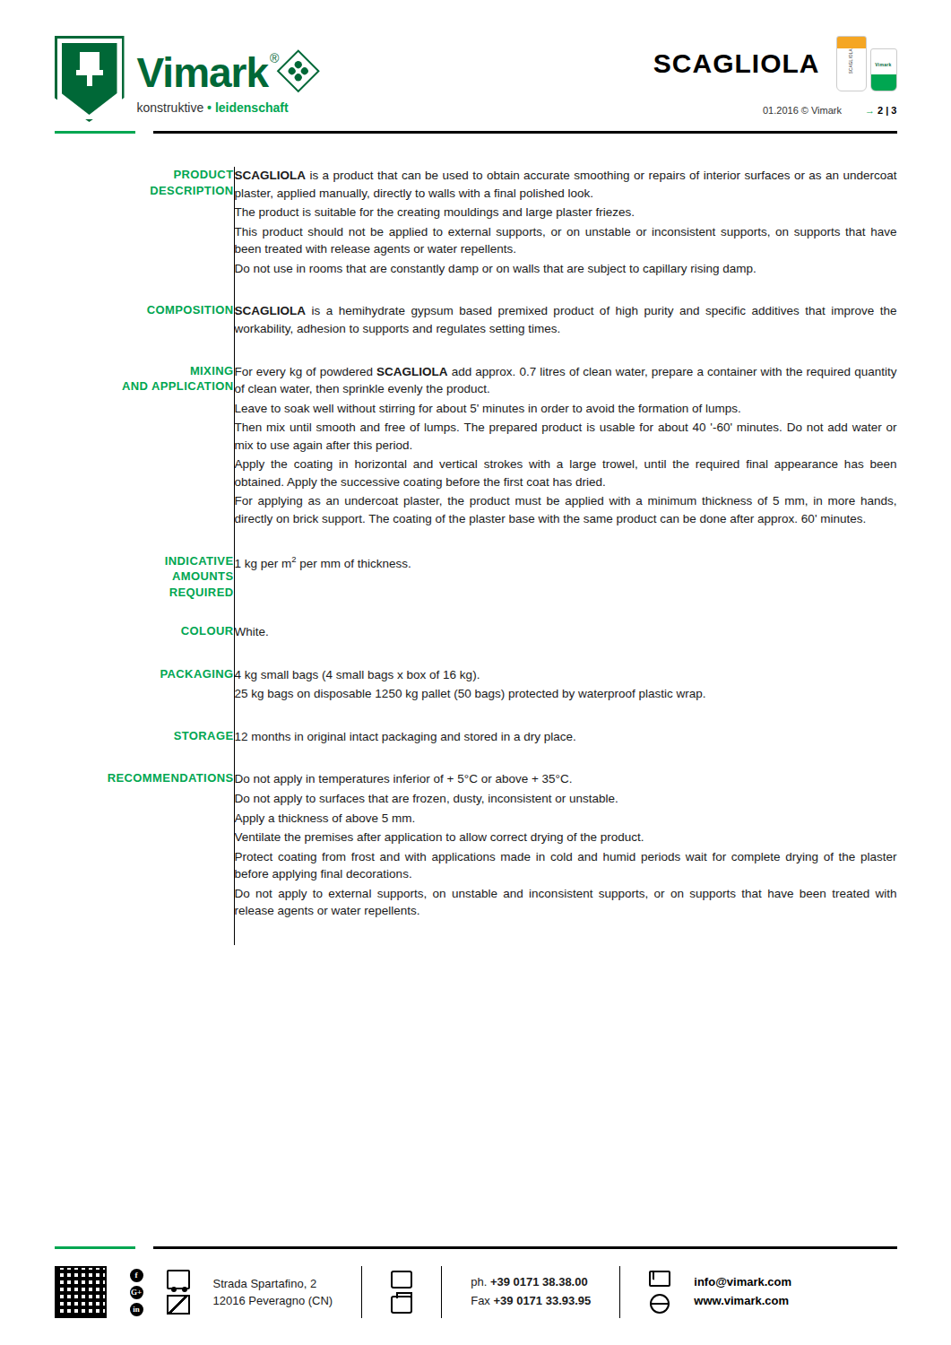Vimark®
konstruktive • leidenschaft
SCAGLIOLA
SCAGLIOLA
Vimark
01.2016 © Vimark → 2 | 3
| Product description | | SCAGLIOLA is a product that can be used to obtain accurate smoothing or repairs of interior surfaces or as an undercoat plaster, applied manually, directly to walls with a final polished look. The product is suitable for the creating mouldings and large plaster friezes. This product should not be applied to external supports, or on unstable or inconsistent supports, on supports that have been treated with release agents or water repellents. Do not use in rooms that are constantly damp or on walls that are subject to capillary rising damp. |
| Composition | | SCAGLIOLA is a hemihydrate gypsum based premixed product of high purity and specific additives that improve the workability, adhesion to supports and regulates setting times. |
| Mixing and application | | For every kg of powdered SCAGLIOLA add approx. 0.7 litres of clean water, prepare a container with the required quantity of clean water, then sprinkle evenly the product. Leave to soak well without stirring for about 5' minutes in order to avoid the formation of lumps. Then mix until smooth and free of lumps. The prepared product is usable for about 40 '-60' minutes. Do not add water or mix to use again after this period. Apply the coating in horizontal and vertical strokes with a large trowel, until the required final appearance has been obtained. Apply the successive coating before the first coat has dried. For applying as an undercoat plaster, the product must be applied with a minimum thickness of 5 mm, in more hands, directly on brick support. The coating of the plaster base with the same product can be done after approx. 60' minutes. |
| Indicative amounts required | | 1 kg per m 2 per mm of thickness. |
| Colour | | White. |
| Packaging | | 4 kg small bags (4 small bags x box of 16 kg). 25 kg bags on disposable 1250 kg pallet (50 bags) protected by waterproof plastic wrap. |
| Storage | | 12 months in original intact packaging and stored in a dry place. |
| Recommendations | | Do not apply in temperatures inferior of + 5°C or above + 35°C. Do not apply to surfaces that are frozen, dusty, inconsistent or unstable. Apply a thickness of above 5 mm. Ventilate the premises after application to allow correct drying of the product. Protect coating from frost and with applications made in cold and humid periods wait for complete drying of the plaster before applying final decorations. Do not apply to external supports, on unstable and inconsistent supports, or on supports that have been treated with release agents or water repellents. |
f G+ in
Strada Spartafino, 2
12016 Peveragno (CN)
ph. +39 0171 38.38.00
Fax +39 0171 33.93.95
info@vimark.com
www.vimark.com